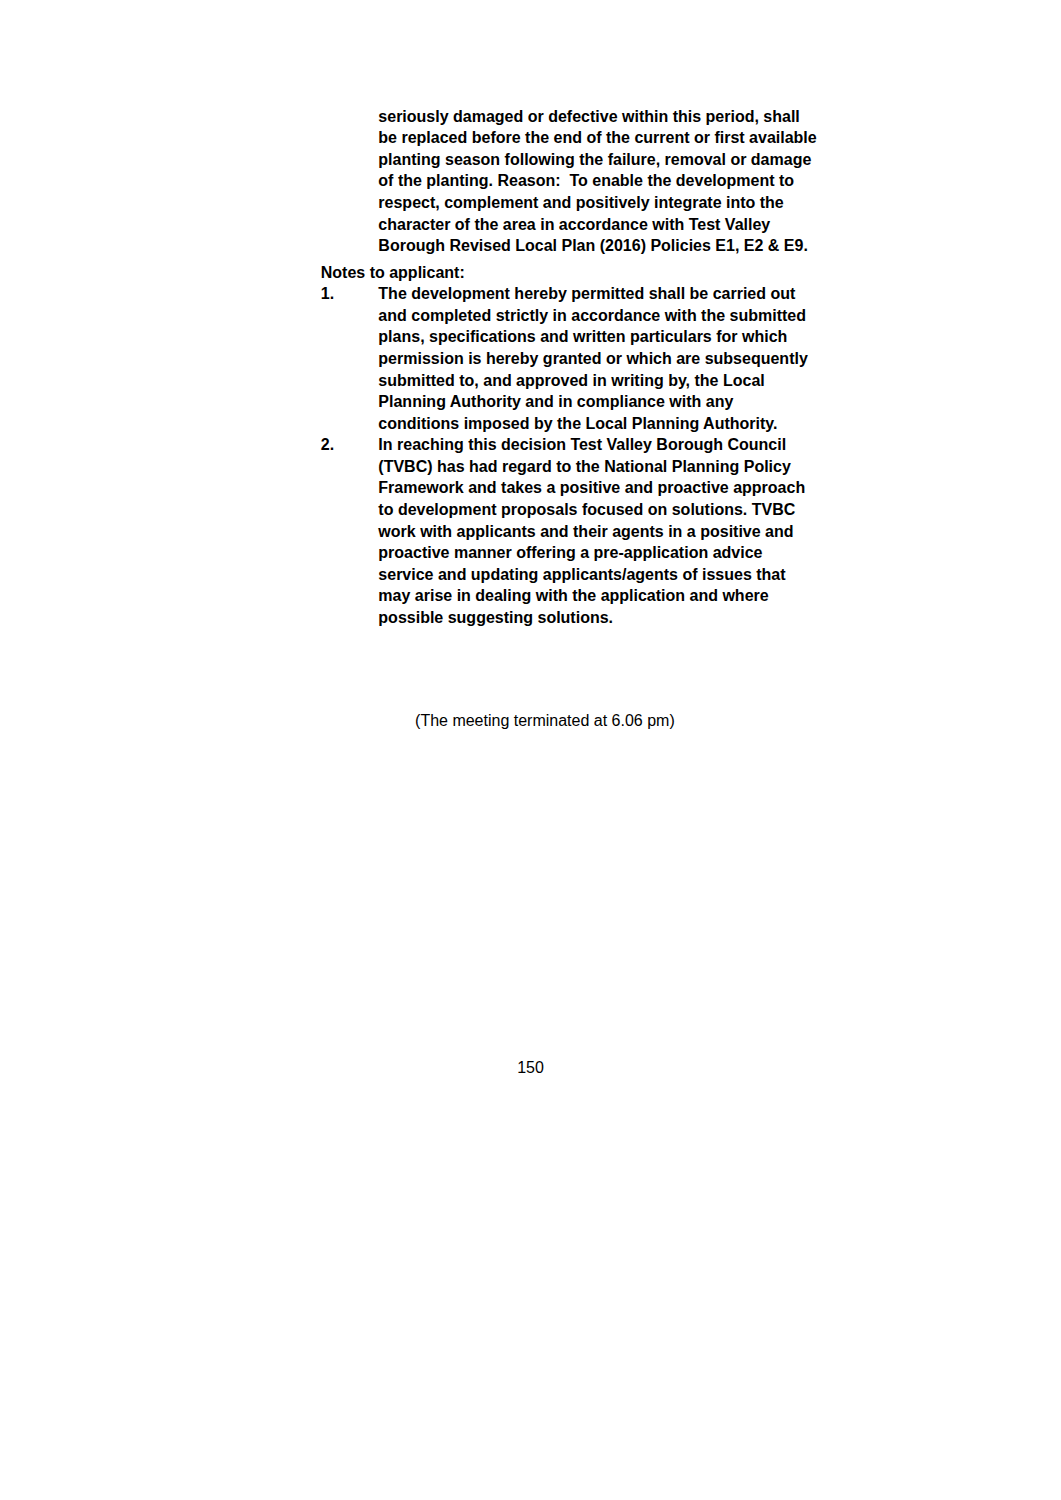seriously damaged or defective within this period, shall be replaced before the end of the current or first available planting season following the failure, removal or damage of the planting. Reason: To enable the development to respect, complement and positively integrate into the character of the area in accordance with Test Valley Borough Revised Local Plan (2016) Policies E1, E2 & E9.
Notes to applicant:
1. The development hereby permitted shall be carried out and completed strictly in accordance with the submitted plans, specifications and written particulars for which permission is hereby granted or which are subsequently submitted to, and approved in writing by, the Local Planning Authority and in compliance with any conditions imposed by the Local Planning Authority.
2. In reaching this decision Test Valley Borough Council (TVBC) has had regard to the National Planning Policy Framework and takes a positive and proactive approach to development proposals focused on solutions. TVBC work with applicants and their agents in a positive and proactive manner offering a pre-application advice service and updating applicants/agents of issues that may arise in dealing with the application and where possible suggesting solutions.
(The meeting terminated at 6.06 pm)
150